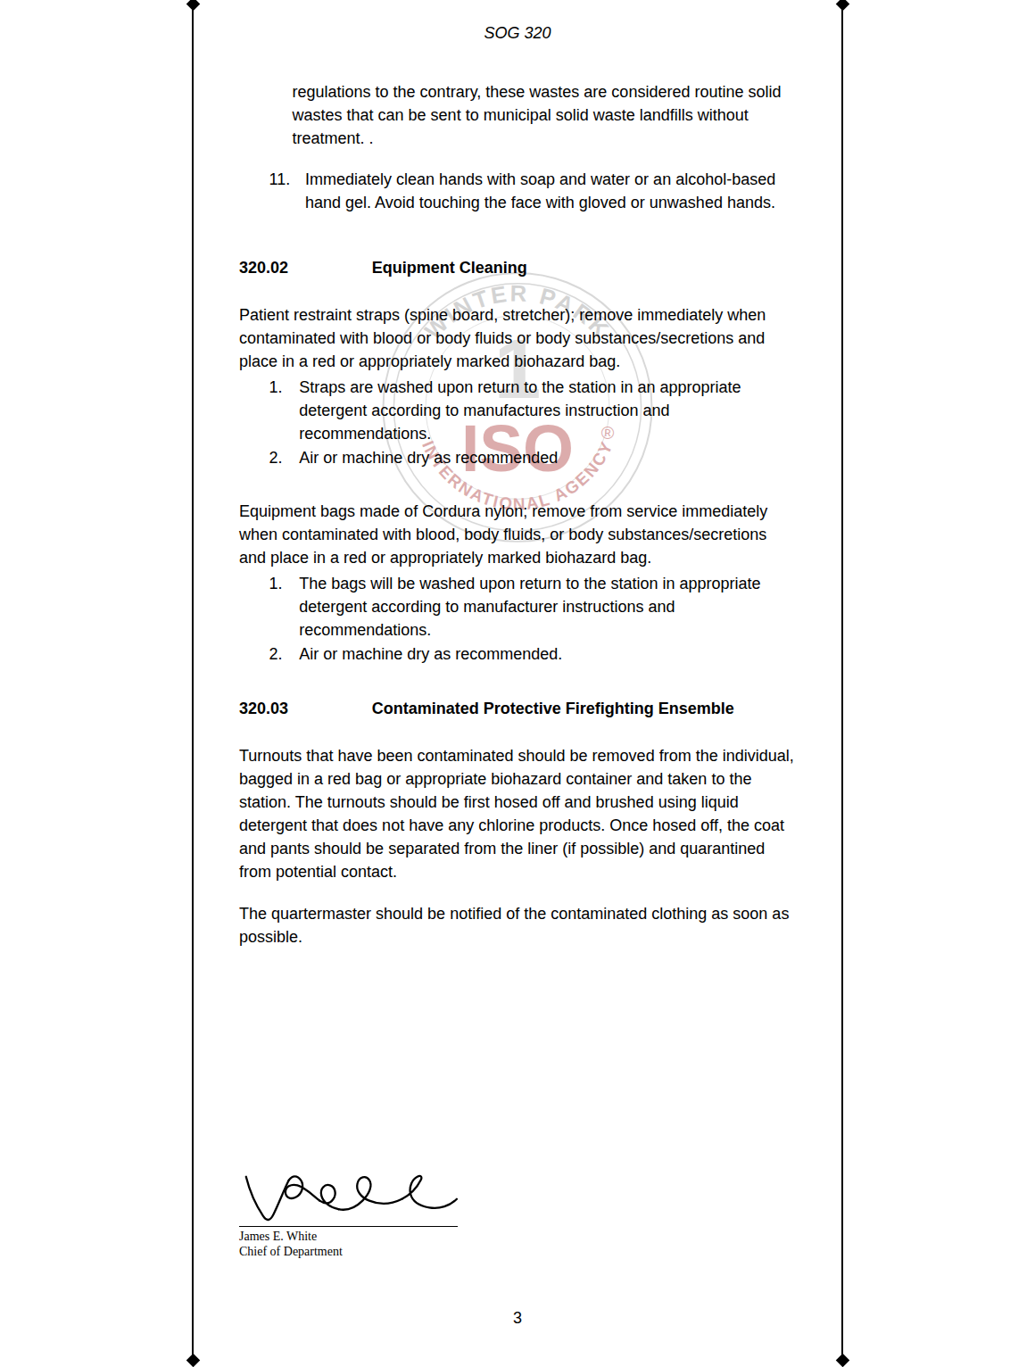SOG 320
WINTER PARK INTERNATIONAL AGENCY 1 ISO ®
regulations to the contrary, these wastes are considered routine solid wastes that can be sent to municipal solid waste landfills without treatment. .
11. Immediately clean hands with soap and water or an alcohol-based hand gel. Avoid touching the face with gloved or unwashed hands.
320.02 Equipment Cleaning
Patient restraint straps (spine board, stretcher); remove immediately when contaminated with blood or body fluids or body substances/secretions and place in a red or appropriately marked biohazard bag.
1. Straps are washed upon return to the station in an appropriate detergent according to manufactures instruction and recommendations.
2. Air or machine dry as recommended
Equipment bags made of Cordura nylon; remove from service immediately when contaminated with blood, body fluids, or body substances/secretions and place in a red or appropriately marked biohazard bag.
1. The bags will be washed upon return to the station in appropriate detergent according to manufacturer instructions and recommendations.
2. Air or machine dry as recommended.
320.03 Contaminated Protective Firefighting Ensemble
Turnouts that have been contaminated should be removed from the individual, bagged in a red bag or appropriate biohazard container and taken to the station. The turnouts should be first hosed off and brushed using liquid detergent that does not have any chlorine products. Once hosed off, the coat and pants should be separated from the liner (if possible) and quarantined from potential contact.
The quartermaster should be notified of the contaminated clothing as soon as possible.
James E. White
Chief of Department
3